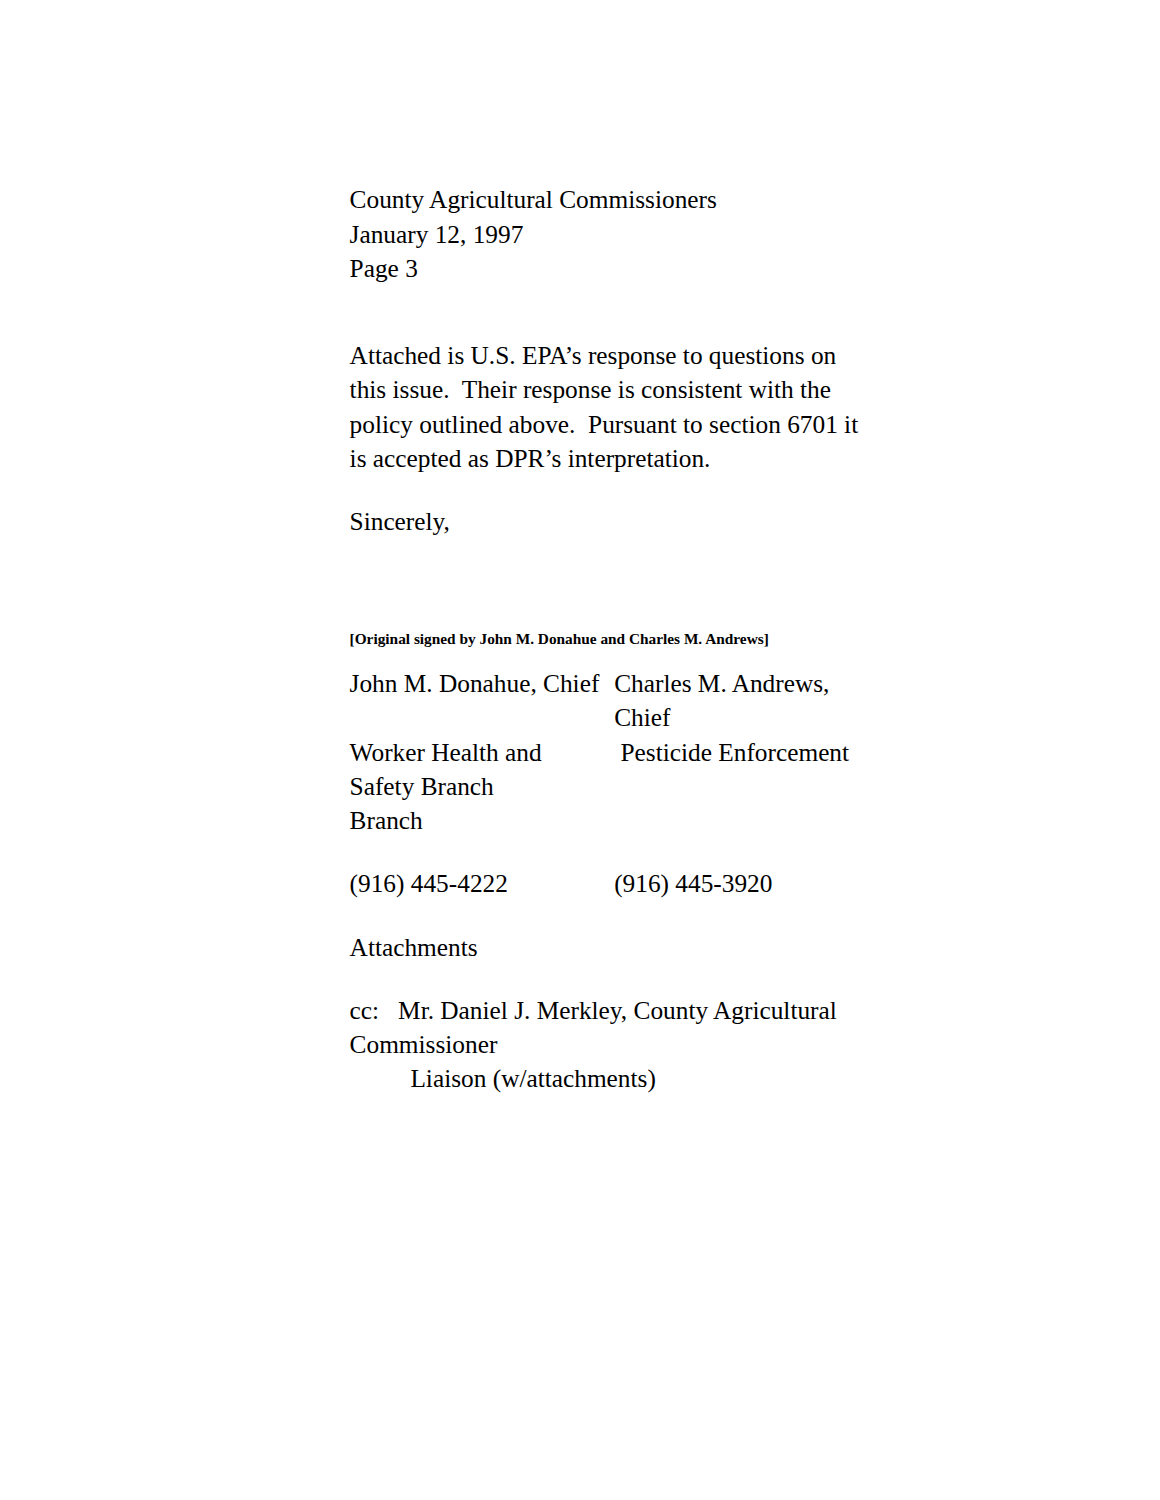County Agricultural Commissioners
January 12, 1997
Page 3
Attached is U.S. EPA’s response to questions on this issue. Their response is consistent with the policy outlined above. Pursuant to section 6701 it is accepted as DPR’s interpretation.
Sincerely,
[Original signed by John M. Donahue and Charles M. Andrews]
| John M. Donahue, Chief | Charles M. Andrews, Chief |
| Worker Health and Safety Branch | Pesticide Enforcement |
Branch
| (916) 445-4222 | (916) 445-3920 |
Attachments
cc: Mr. Daniel J. Merkley, County Agricultural Commissioner Liaison (w/attachments)